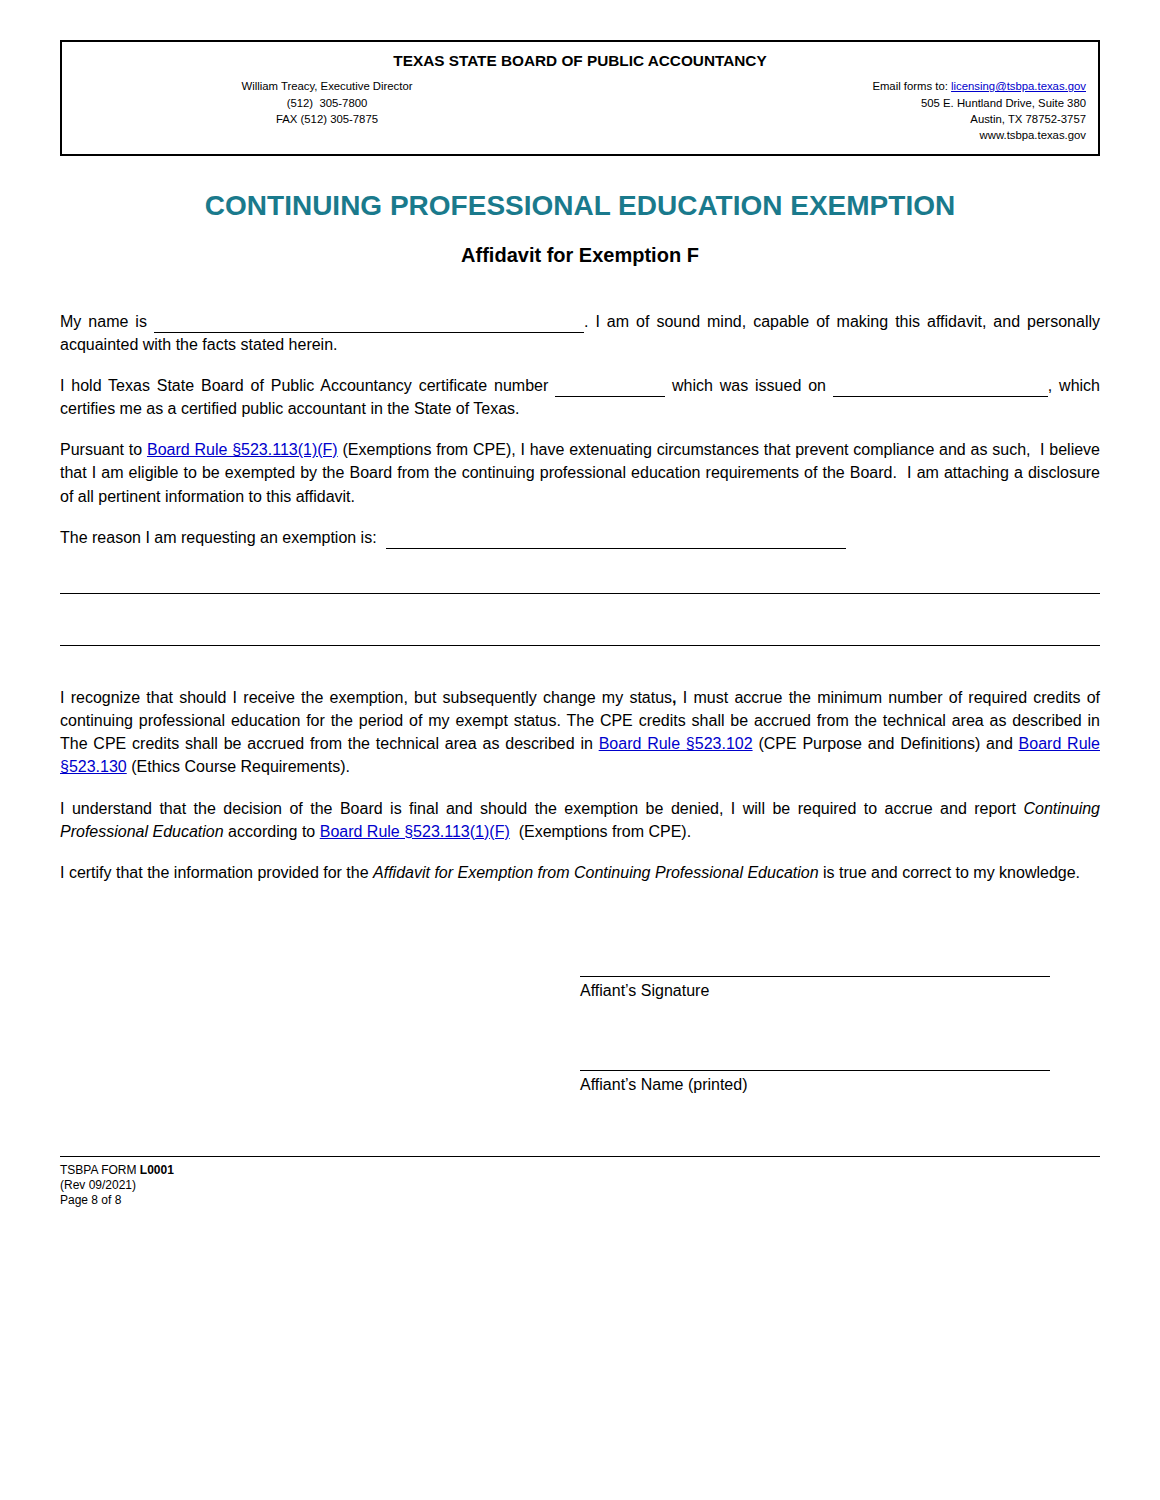TEXAS STATE BOARD OF PUBLIC ACCOUNTANCY
William Treacy, Executive Director
(512) 305-7800
FAX (512) 305-7875
Email forms to: licensing@tsbpa.texas.gov
505 E. Huntland Drive, Suite 380
Austin, TX 78752-3757
www.tsbpa.texas.gov
CONTINUING PROFESSIONAL EDUCATION EXEMPTION
Affidavit for Exemption F
My name is . I am of sound mind, capable of making this affidavit, and personally acquainted with the facts stated herein.
I hold Texas State Board of Public Accountancy certificate number which was issued on , which certifies me as a certified public accountant in the State of Texas.
Pursuant to Board Rule §523.113(1)(F) (Exemptions from CPE), I have extenuating circumstances that prevent compliance and as such, I believe that I am eligible to be exempted by the Board from the continuing professional education requirements of the Board. I am attaching a disclosure of all pertinent information to this affidavit.
The reason I am requesting an exemption is:
I recognize that should I receive the exemption, but subsequently change my status, I must accrue the minimum number of required credits of continuing professional education for the period of my exempt status. The CPE credits shall be accrued from the technical area as described in The CPE credits shall be accrued from the technical area as described in Board Rule §523.102 (CPE Purpose and Definitions) and Board Rule §523.130 (Ethics Course Requirements).
I understand that the decision of the Board is final and should the exemption be denied, I will be required to accrue and report Continuing Professional Education according to Board Rule §523.113(1)(F) (Exemptions from CPE).
I certify that the information provided for the Affidavit for Exemption from Continuing Professional Education is true and correct to my knowledge.
Affiant’s Signature
Affiant’s Name (printed)
TSBPA FORM L0001
(Rev 09/2021)
Page 8 of 8